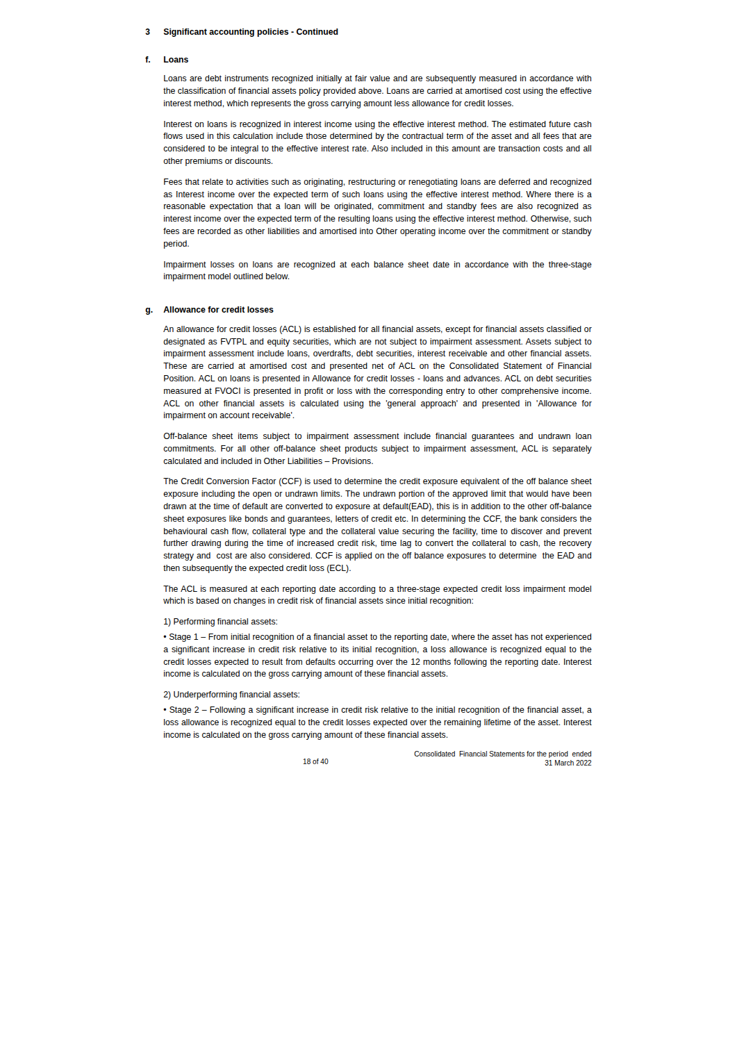3
Significant accounting policies - Continued
f.
Loans
Loans are debt instruments recognized initially at fair value and are subsequently measured in accordance with the classification of financial assets policy provided above. Loans are carried at amortised cost using the effective interest method, which represents the gross carrying amount less allowance for credit losses.
Interest on loans is recognized in interest income using the effective interest method. The estimated future cash flows used in this calculation include those determined by the contractual term of the asset and all fees that are considered to be integral to the effective interest rate. Also included in this amount are transaction costs and all other premiums or discounts.
Fees that relate to activities such as originating, restructuring or renegotiating loans are deferred and recognized as Interest income over the expected term of such loans using the effective interest method. Where there is a reasonable expectation that a loan will be originated, commitment and standby fees are also recognized as interest income over the expected term of the resulting loans using the effective interest method. Otherwise, such fees are recorded as other liabilities and amortised into Other operating income over the commitment or standby period.
Impairment losses on loans are recognized at each balance sheet date in accordance with the three-stage impairment model outlined below.
g.
Allowance for credit losses
An allowance for credit losses (ACL) is established for all financial assets, except for financial assets classified or designated as FVTPL and equity securities, which are not subject to impairment assessment. Assets subject to impairment assessment include loans, overdrafts, debt securities, interest receivable and other financial assets. These are carried at amortised cost and presented net of ACL on the Consolidated Statement of Financial Position. ACL on loans is presented in Allowance for credit losses - loans and advances. ACL on debt securities measured at FVOCI is presented in profit or loss with the corresponding entry to other comprehensive income. ACL on other financial assets is calculated using the 'general approach' and presented in 'Allowance for impairment on account receivable'.
Off-balance sheet items subject to impairment assessment include financial guarantees and undrawn loan commitments. For all other off-balance sheet products subject to impairment assessment, ACL is separately calculated and included in Other Liabilities – Provisions.
The Credit Conversion Factor (CCF) is used to determine the credit exposure equivalent of the off balance sheet exposure including the open or undrawn limits. The undrawn portion of the approved limit that would have been drawn at the time of default are converted to exposure at default(EAD), this is in addition to the other off-balance sheet exposures like bonds and guarantees, letters of credit etc. In determining the CCF, the bank considers the behavioural cash flow, collateral type and the collateral value securing the facility, time to discover and prevent further drawing during the time of increased credit risk, time lag to convert the collateral to cash, the recovery strategy and cost are also considered. CCF is applied on the off balance exposures to determine the EAD and then subsequently the expected credit loss (ECL).
The ACL is measured at each reporting date according to a three-stage expected credit loss impairment model which is based on changes in credit risk of financial assets since initial recognition:
1) Performing financial assets:
• Stage 1 – From initial recognition of a financial asset to the reporting date, where the asset has not experienced a significant increase in credit risk relative to its initial recognition, a loss allowance is recognized equal to the credit losses expected to result from defaults occurring over the 12 months following the reporting date. Interest income is calculated on the gross carrying amount of these financial assets.
2) Underperforming financial assets:
• Stage 2 – Following a significant increase in credit risk relative to the initial recognition of the financial asset, a loss allowance is recognized equal to the credit losses expected over the remaining lifetime of the asset. Interest income is calculated on the gross carrying amount of these financial assets.
18 of 40
Consolidated Financial Statements for the period ended
31 March 2022